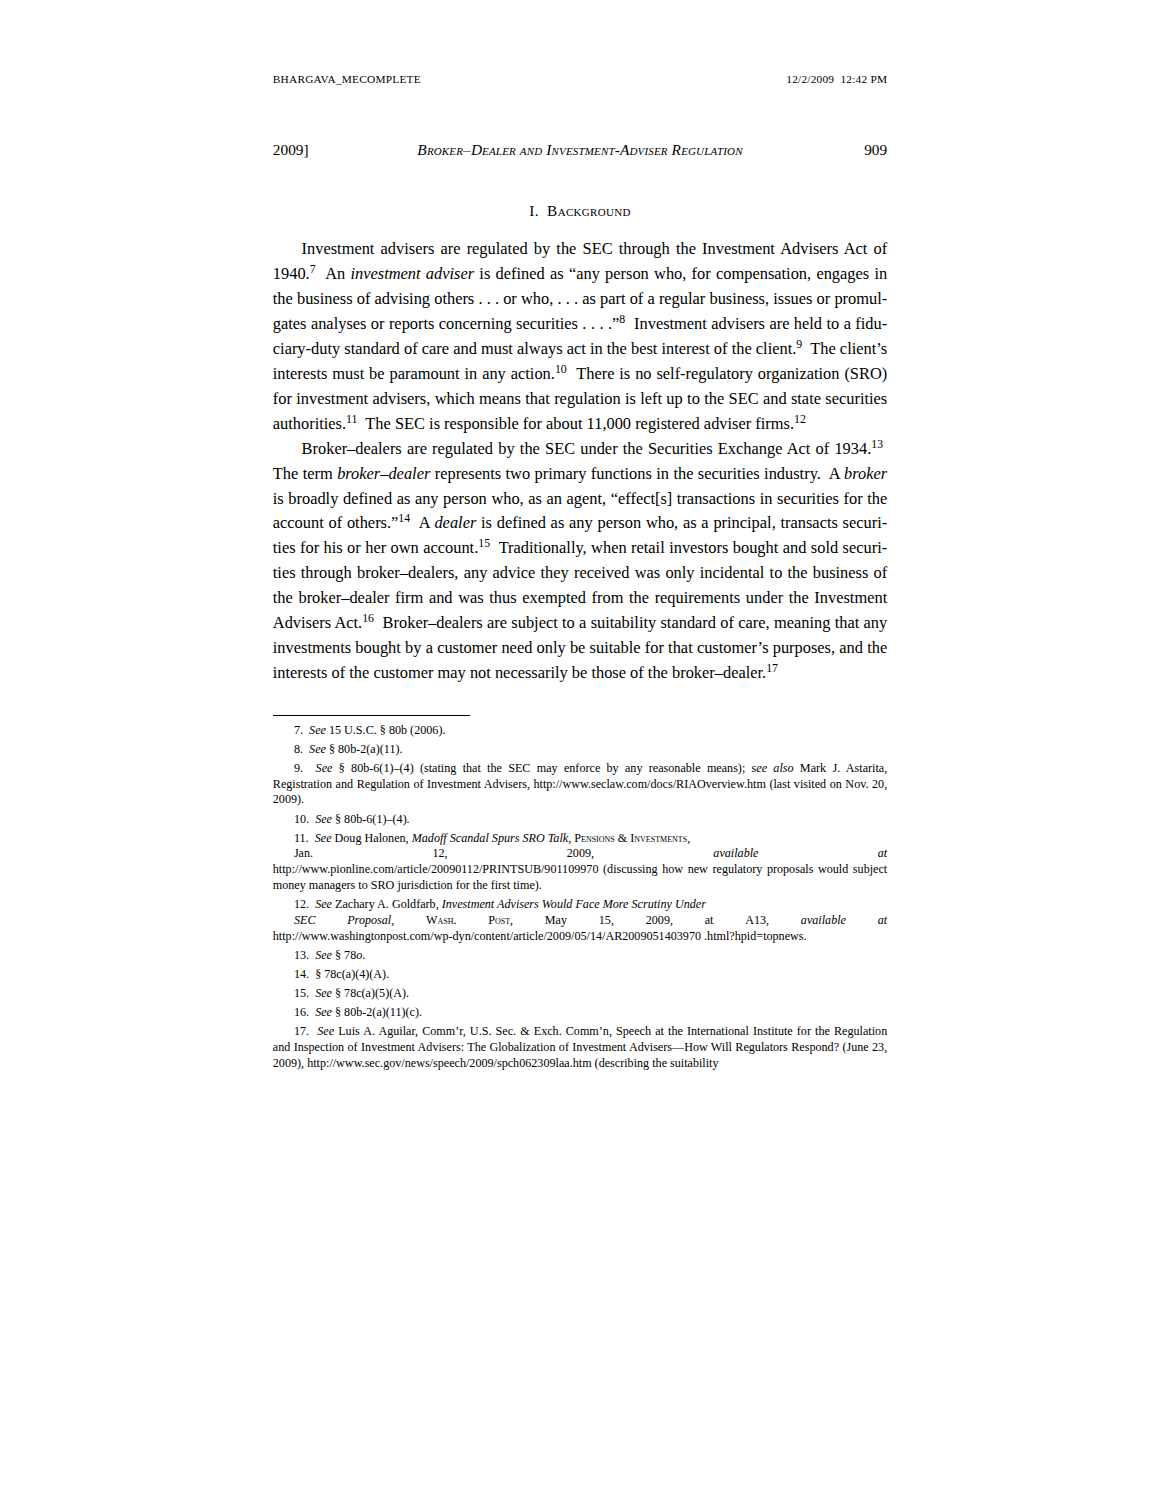BHARGAVA_MECOMPLETE 12/2/2009 12:42 PM
2009] Broker–Dealer and Investment-Adviser Regulation 909
I. Background
Investment advisers are regulated by the SEC through the Investment Advisers Act of 1940.7 An investment adviser is defined as “any person who, for compensation, engages in the business of advising others . . . or who, . . . as part of a regular business, issues or promulgates analyses or reports concerning securities . . . .”8 Investment advisers are held to a fiduciary-duty standard of care and must always act in the best interest of the client.9 The client’s interests must be paramount in any action.10 There is no self-regulatory organization (SRO) for investment advisers, which means that regulation is left up to the SEC and state securities authorities.11 The SEC is responsible for about 11,000 registered adviser firms.12
Broker–dealers are regulated by the SEC under the Securities Exchange Act of 1934.13 The term broker–dealer represents two primary functions in the securities industry. A broker is broadly defined as any person who, as an agent, “effect[s] transactions in securities for the account of others.”14 A dealer is defined as any person who, as a principal, transacts securities for his or her own account.15 Traditionally, when retail investors bought and sold securities through broker–dealers, any advice they received was only incidental to the business of the broker–dealer firm and was thus exempted from the requirements under the Investment Advisers Act.16 Broker–dealers are subject to a suitability standard of care, meaning that any investments bought by a customer need only be suitable for that customer’s purposes, and the interests of the customer may not necessarily be those of the broker–dealer.17
7. See 15 U.S.C. § 80b (2006).
8. See § 80b-2(a)(11).
9. See § 80b-6(1)–(4) (stating that the SEC may enforce by any reasonable means); see also Mark J. Astarita, Registration and Regulation of Investment Advisers, http://www.seclaw.com/docs/RIAOverview.htm (last visited on Nov. 20, 2009).
10. See § 80b-6(1)–(4).
11. See Doug Halonen, Madoff Scandal Spurs SRO Talk, Pensions & Investments, Jan. 12, 2009, available at http://www.pionline.com/article/20090112/PRINTSUB/901109970 (discussing how new regulatory proposals would subject money managers to SRO jurisdiction for the first time).
12. See Zachary A. Goldfarb, Investment Advisers Would Face More Scrutiny Under SEC Proposal, Wash. Post, May 15, 2009, at A13, available at http://www.washingtonpost.com/wp-dyn/content/article/2009/05/14/AR2009051403970 .html?hpid=topnews.
13. See § 78o.
14. § 78c(a)(4)(A).
15. See § 78c(a)(5)(A).
16. See § 80b-2(a)(11)(c).
17. See Luis A. Aguilar, Comm’r, U.S. Sec. & Exch. Comm’n, Speech at the International Institute for the Regulation and Inspection of Investment Advisers: The Globalization of Investment Advisers—How Will Regulators Respond? (June 23, 2009), http://www.sec.gov/news/speech/2009/spch062309laa.htm (describing the suitability